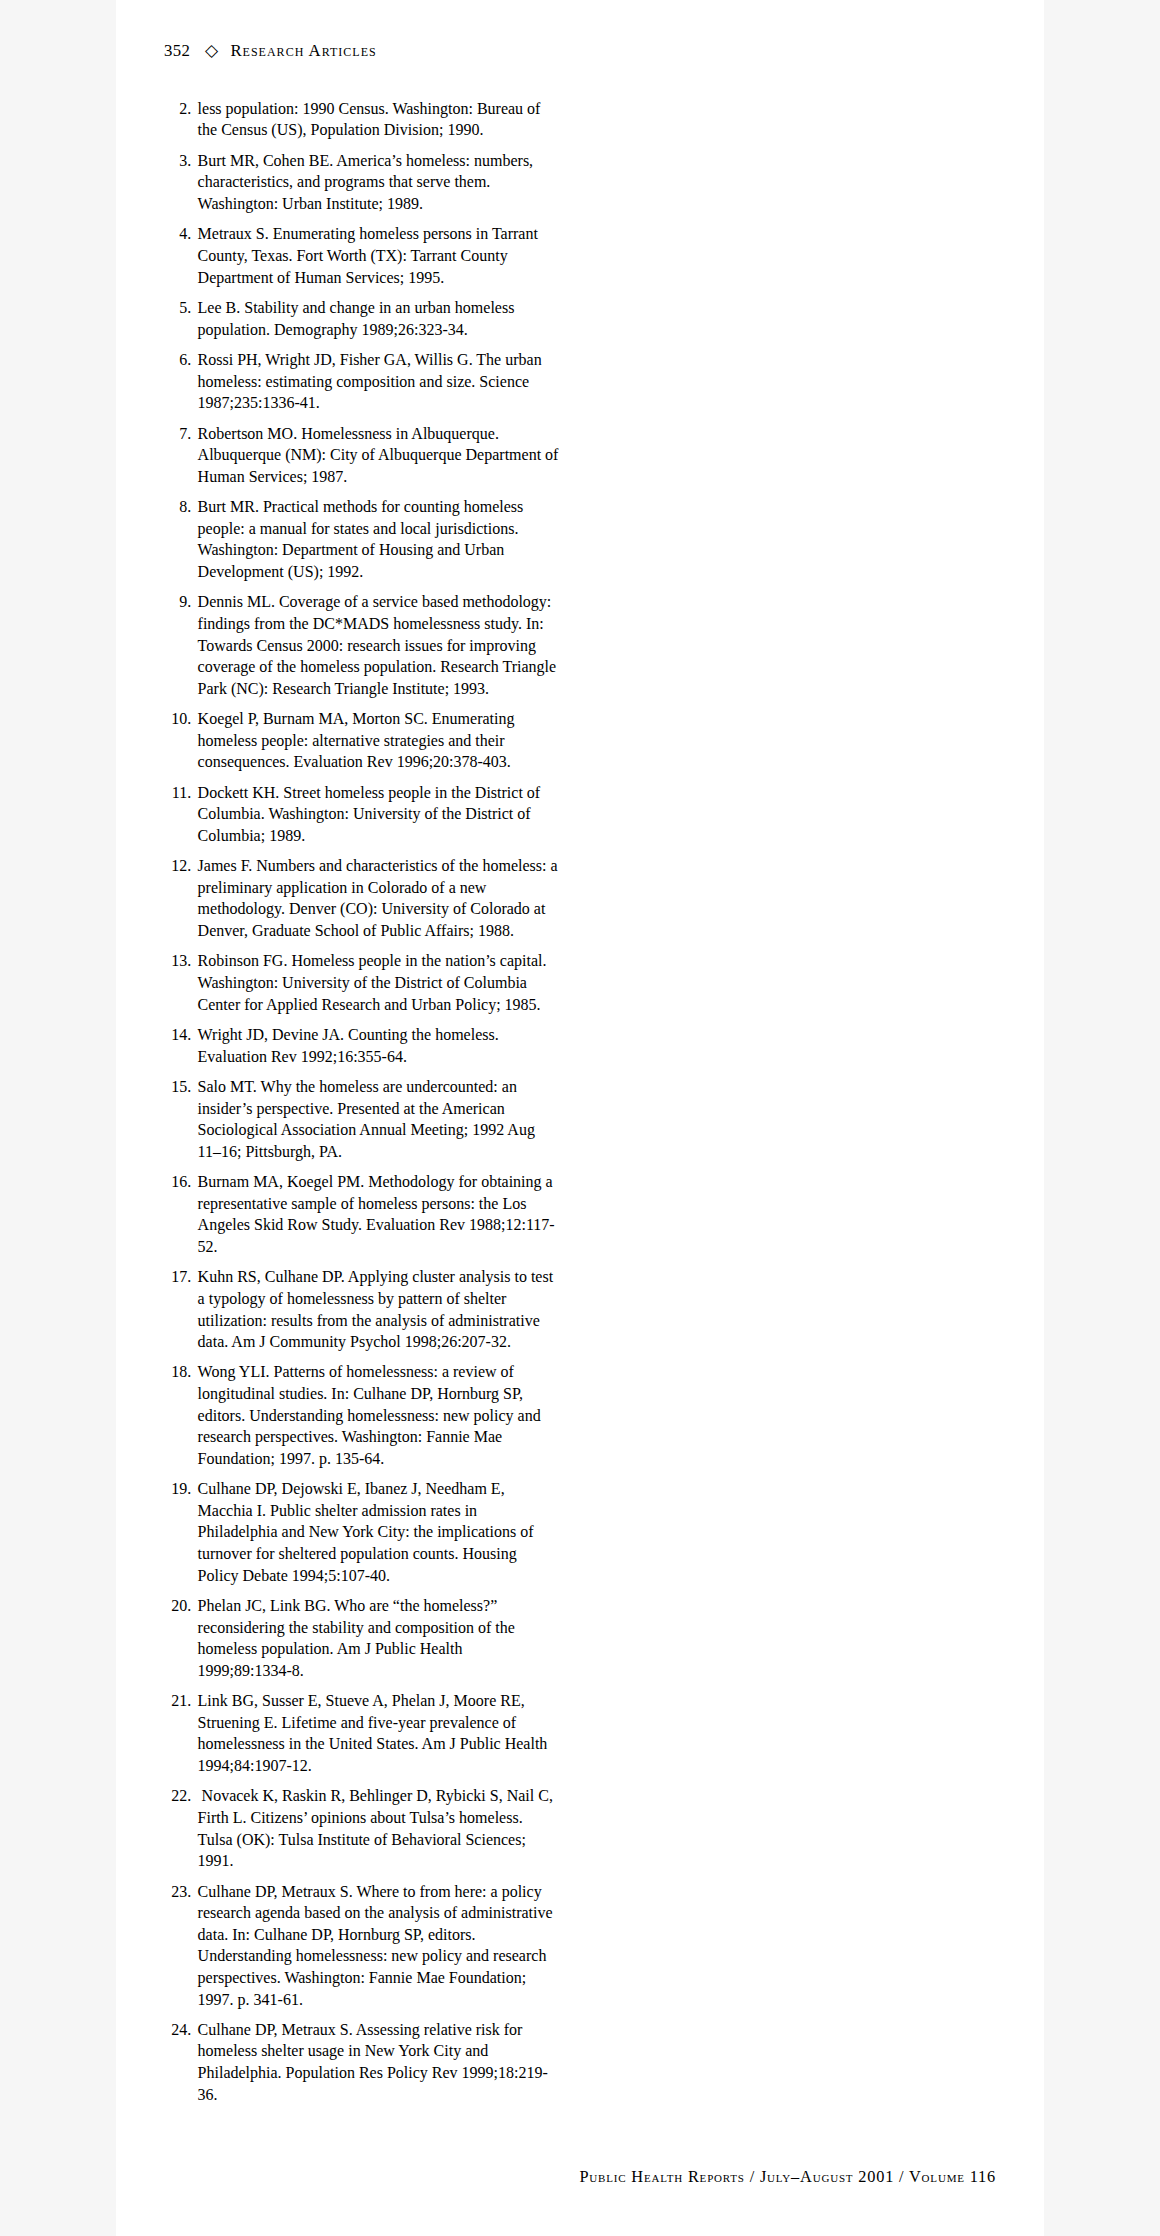352◇Research Articles
less population: 1990 Census. Washington: Bureau of the Census (US), Population Division; 1990.
Burt MR, Cohen BE. America’s homeless: numbers, characteristics, and programs that serve them. Washington: Urban Institute; 1989.
Metraux S. Enumerating homeless persons in Tarrant County, Texas. Fort Worth (TX): Tarrant County Department of Human Services; 1995.
Lee B. Stability and change in an urban homeless population. Demography 1989;26:323-34.
Rossi PH, Wright JD, Fisher GA, Willis G. The urban homeless: estimating composition and size. Science 1987;235:1336-41.
Robertson MO. Homelessness in Albuquerque. Albuquerque (NM): City of Albuquerque Department of Human Services; 1987.
Burt MR. Practical methods for counting homeless people: a manual for states and local jurisdictions. Washington: Department of Housing and Urban Development (US); 1992.
Dennis ML. Coverage of a service based methodology: findings from the DC*MADS homelessness study. In: Towards Census 2000: research issues for improving coverage of the homeless population. Research Triangle Park (NC): Research Triangle Institute; 1993.
Koegel P, Burnam MA, Morton SC. Enumerating homeless people: alternative strategies and their consequences. Evaluation Rev 1996;20:378-403.
Dockett KH. Street homeless people in the District of Columbia. Washington: University of the District of Columbia; 1989.
James F. Numbers and characteristics of the homeless: a preliminary application in Colorado of a new methodology. Denver (CO): University of Colorado at Denver, Graduate School of Public Affairs; 1988.
Robinson FG. Homeless people in the nation’s capital. Washington: University of the District of Columbia Center for Applied Research and Urban Policy; 1985.
Wright JD, Devine JA. Counting the homeless. Evaluation Rev 1992;16:355-64.
Salo MT. Why the homeless are undercounted: an insider’s perspective. Presented at the American Sociological Association Annual Meeting; 1992 Aug 11–16; Pittsburgh, PA.
Burnam MA, Koegel PM. Methodology for obtaining a representative sample of homeless persons: the Los Angeles Skid Row Study. Evaluation Rev 1988;12:117-52.
Kuhn RS, Culhane DP. Applying cluster analysis to test a typology of homelessness by pattern of shelter utilization: results from the analysis of administrative data. Am J Community Psychol 1998;26:207-32.
Wong YLI. Patterns of homelessness: a review of longitudinal studies. In: Culhane DP, Hornburg SP, editors. Understanding homelessness: new policy and research perspectives. Washington: Fannie Mae Foundation; 1997. p. 135-64.
Culhane DP, Dejowski E, Ibanez J, Needham E, Macchia I. Public shelter admission rates in Philadelphia and New York City: the implications of turnover for sheltered population counts. Housing Policy Debate 1994;5:107-40.
Phelan JC, Link BG. Who are “the homeless?” reconsidering the stability and composition of the homeless population. Am J Public Health 1999;89:1334-8.
Link BG, Susser E, Stueve A, Phelan J, Moore RE, Struening E. Lifetime and five-year prevalence of homelessness in the United States. Am J Public Health 1994;84:1907-12.
Novacek K, Raskin R, Behlinger D, Rybicki S, Nail C, Firth L. Citizens’ opinions about Tulsa’s homeless. Tulsa (OK): Tulsa Institute of Behavioral Sciences; 1991.
Culhane DP, Metraux S. Where to from here: a policy research agenda based on the analysis of administrative data. In: Culhane DP, Hornburg SP, editors. Understanding homelessness: new policy and research perspectives. Washington: Fannie Mae Foundation; 1997. p. 341-61.
Culhane DP, Metraux S. Assessing relative risk for homeless shelter usage in New York City and Philadelphia. Population Res Policy Rev 1999;18:219-36.
Public Health Reports / July–August 2001 / Volume 116